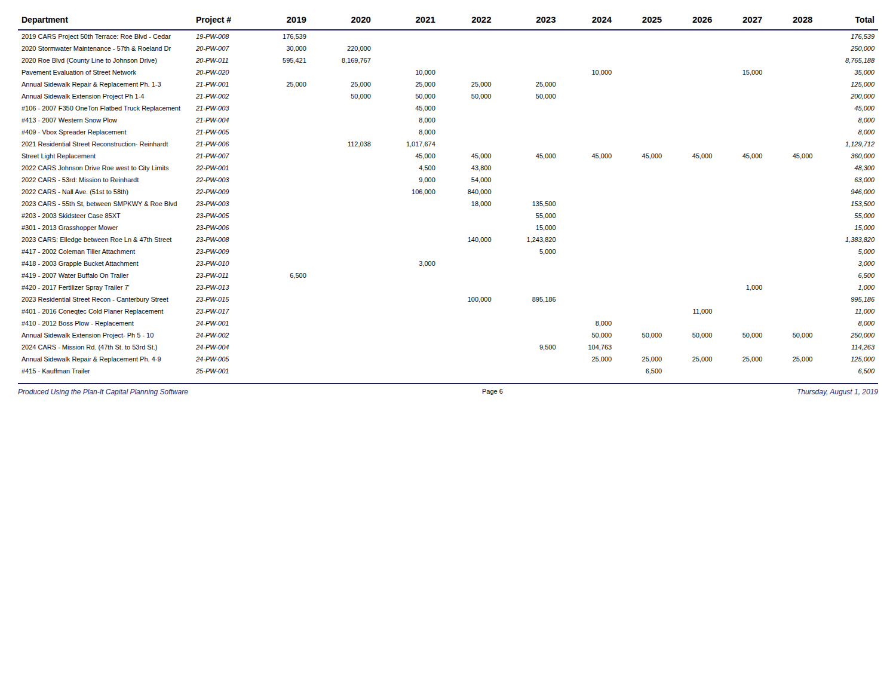| Department | Project # | 2019 | 2020 | 2021 | 2022 | 2023 | 2024 | 2025 | 2026 | 2027 | 2028 | Total |
| --- | --- | --- | --- | --- | --- | --- | --- | --- | --- | --- | --- | --- |
| 2019 CARS Project 50th Terrace: Roe Blvd - Cedar | 19-PW-008 | 176,539 | | | | | | | | | | 176,539 |
| 2020 Stormwater Maintenance - 57th & Roeland Dr | 20-PW-007 | 30,000 | 220,000 | | | | | | | | | 250,000 |
| 2020 Roe Blvd (County Line to Johnson Drive) | 20-PW-011 | 595,421 | 8,169,767 | | | | | | | | | 8,765,188 |
| Pavement Evaluation of Street Network | 20-PW-020 | | | 10,000 | | | 10,000 | | | 15,000 | | 35,000 |
| Annual Sidewalk Repair & Replacement Ph. 1-3 | 21-PW-001 | 25,000 | 25,000 | 25,000 | 25,000 | 25,000 | | | | | | 125,000 |
| Annual Sidewalk Extension Project Ph 1-4 | 21-PW-002 | | 50,000 | 50,000 | 50,000 | 50,000 | | | | | | 200,000 |
| #106 - 2007 F350 OneTon Flatbed Truck Replacement | 21-PW-003 | | | 45,000 | | | | | | | | 45,000 |
| #413 - 2007 Western Snow Plow | 21-PW-004 | | | 8,000 | | | | | | | | 8,000 |
| #409 - Vbox Spreader Replacement | 21-PW-005 | | | 8,000 | | | | | | | | 8,000 |
| 2021 Residential Street Reconstruction- Reinhardt | 21-PW-006 | | 112,038 | 1,017,674 | | | | | | | | 1,129,712 |
| Street Light Replacement | 21-PW-007 | | | 45,000 | 45,000 | 45,000 | 45,000 | 45,000 | 45,000 | 45,000 | 45,000 | 360,000 |
| 2022 CARS Johnson Drive Roe west to City Limits | 22-PW-001 | | | 4,500 | 43,800 | | | | | | | 48,300 |
| 2022 CARS - 53rd: Mission to Reinhardt | 22-PW-003 | | | 9,000 | 54,000 | | | | | | | 63,000 |
| 2022 CARS - Nall Ave. (51st to 58th) | 22-PW-009 | | | 106,000 | 840,000 | | | | | | | 946,000 |
| 2023 CARS - 55th St, between SMPKWY & Roe Blvd | 23-PW-003 | | | | 18,000 | 135,500 | | | | | | 153,500 |
| #203 - 2003 Skidsteer Case 85XT | 23-PW-005 | | | | | 55,000 | | | | | | 55,000 |
| #301 - 2013 Grasshopper Mower | 23-PW-006 | | | | | 15,000 | | | | | | 15,000 |
| 2023 CARS: Elledge between Roe Ln & 47th Street | 23-PW-008 | | | | 140,000 | 1,243,820 | | | | | | 1,383,820 |
| #417 - 2002 Coleman Tiller Attachment | 23-PW-009 | | | | | 5,000 | | | | | | 5,000 |
| #418 - 2003 Grapple Bucket Attachment | 23-PW-010 | | | 3,000 | | | | | | | | 3,000 |
| #419 - 2007 Water Buffalo On Trailer | 23-PW-011 | 6,500 | | | | | | | | | | 6,500 |
| #420 - 2017 Fertilizer Spray Trailer 7' | 23-PW-013 | | | | | | | | | 1,000 | | 1,000 |
| 2023 Residential Street Recon - Canterbury Street | 23-PW-015 | | | | 100,000 | 895,186 | | | | | | 995,186 |
| #401 - 2016 Coneqtec Cold Planer Replacement | 23-PW-017 | | | | | | | | 11,000 | | | 11,000 |
| #410 - 2012 Boss Plow - Replacement | 24-PW-001 | | | | | | 8,000 | | | | | 8,000 |
| Annual Sidewalk Extension Project- Ph 5 - 10 | 24-PW-002 | | | | | | 50,000 | 50,000 | 50,000 | 50,000 | 50,000 | 250,000 |
| 2024 CARS - Mission Rd. (47th St. to 53rd St.) | 24-PW-004 | | | | | 9,500 | 104,763 | | | | | 114,263 |
| Annual Sidewalk Repair & Replacement Ph. 4-9 | 24-PW-005 | | | | | | 25,000 | 25,000 | 25,000 | 25,000 | 25,000 | 125,000 |
| #415 - Kauffman Trailer | 25-PW-001 | | | | | | | 6,500 | | | | 6,500 |
Produced Using the Plan-It Capital Planning Software
Page 6
Thursday, August 1, 2019